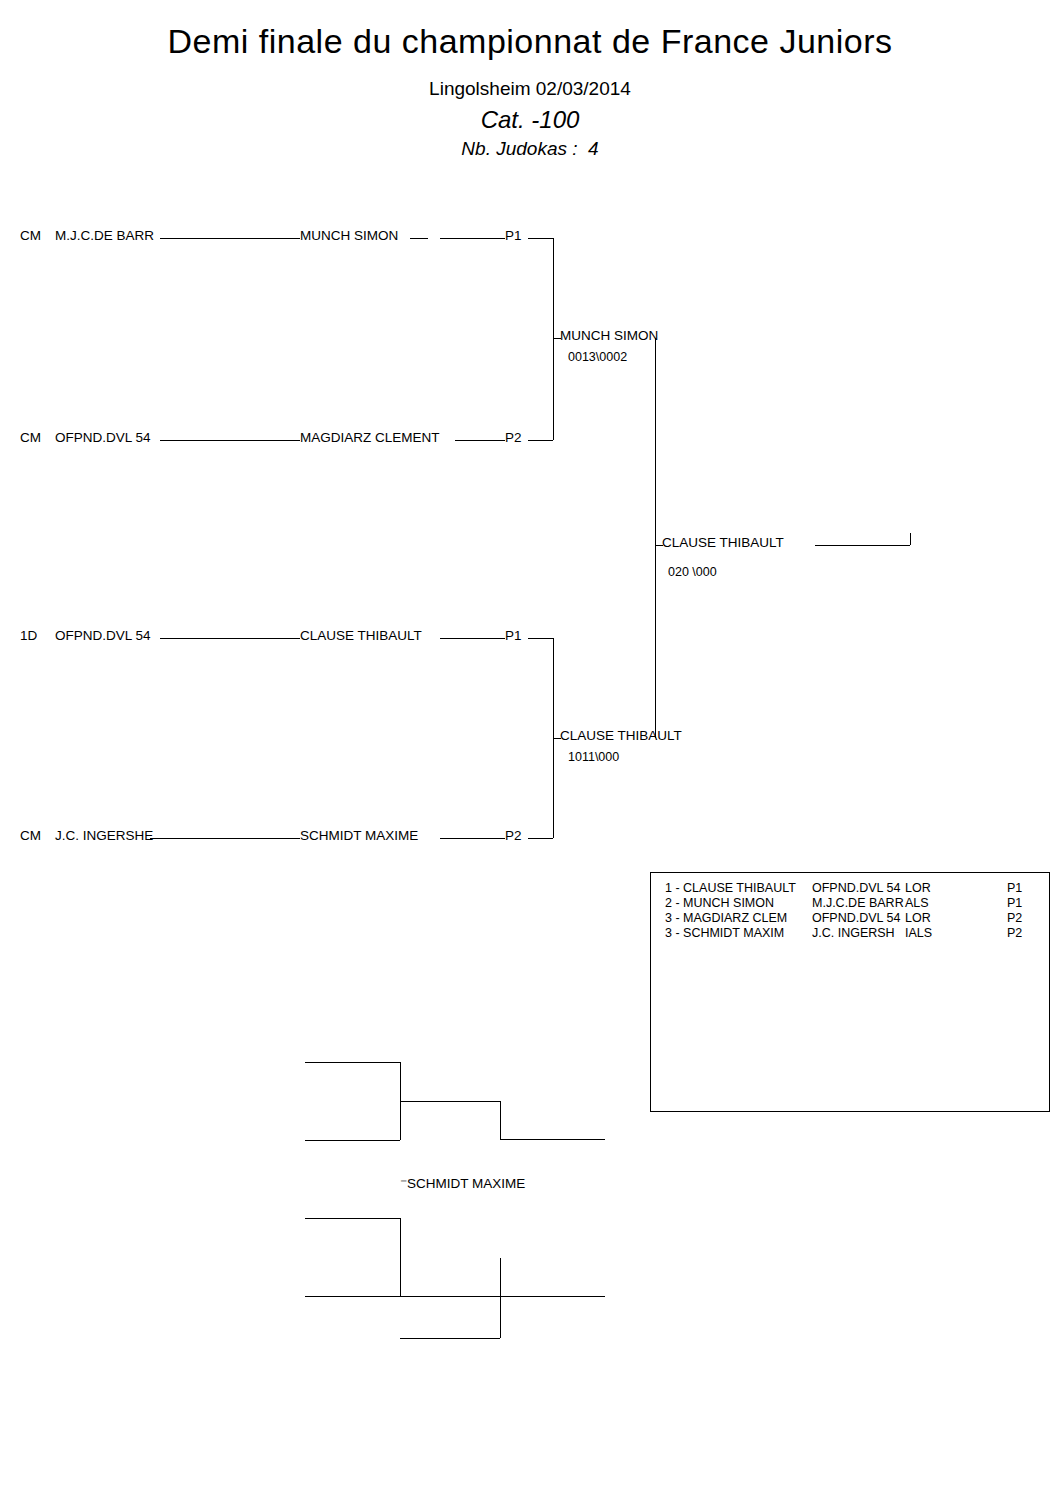Demi finale du championnat de France Juniors
Lingolsheim 02/03/2014
Cat. -100
Nb. Judokas : 4
CM
M.J.C.DE BARR
MUNCH SIMON
P1
CM
OFPND.DVL 54
MAGDIARZ CLEMENT
P2
MUNCH SIMON
0013\0002
1D
OFPND.DVL 54
CLAUSE THIBAULT
P1
CM
J.C. INGERSHE
SCHMIDT MAXIME
P2
CLAUSE THIBAULT
1011\000
CLAUSE THIBAULT
020 \000
1 - CLAUSE THIBAULT OFPND.DVL 54 LOR P1
2 - MUNCH SIMON M.J.C.DE BARR ALS P1
3 - MAGDIARZ CLEM OFPND.DVL 54 LOR P2
3 - SCHMIDT MAXIM J.C. INGERSH IALS P2
⁻SCHMIDT MAXIME